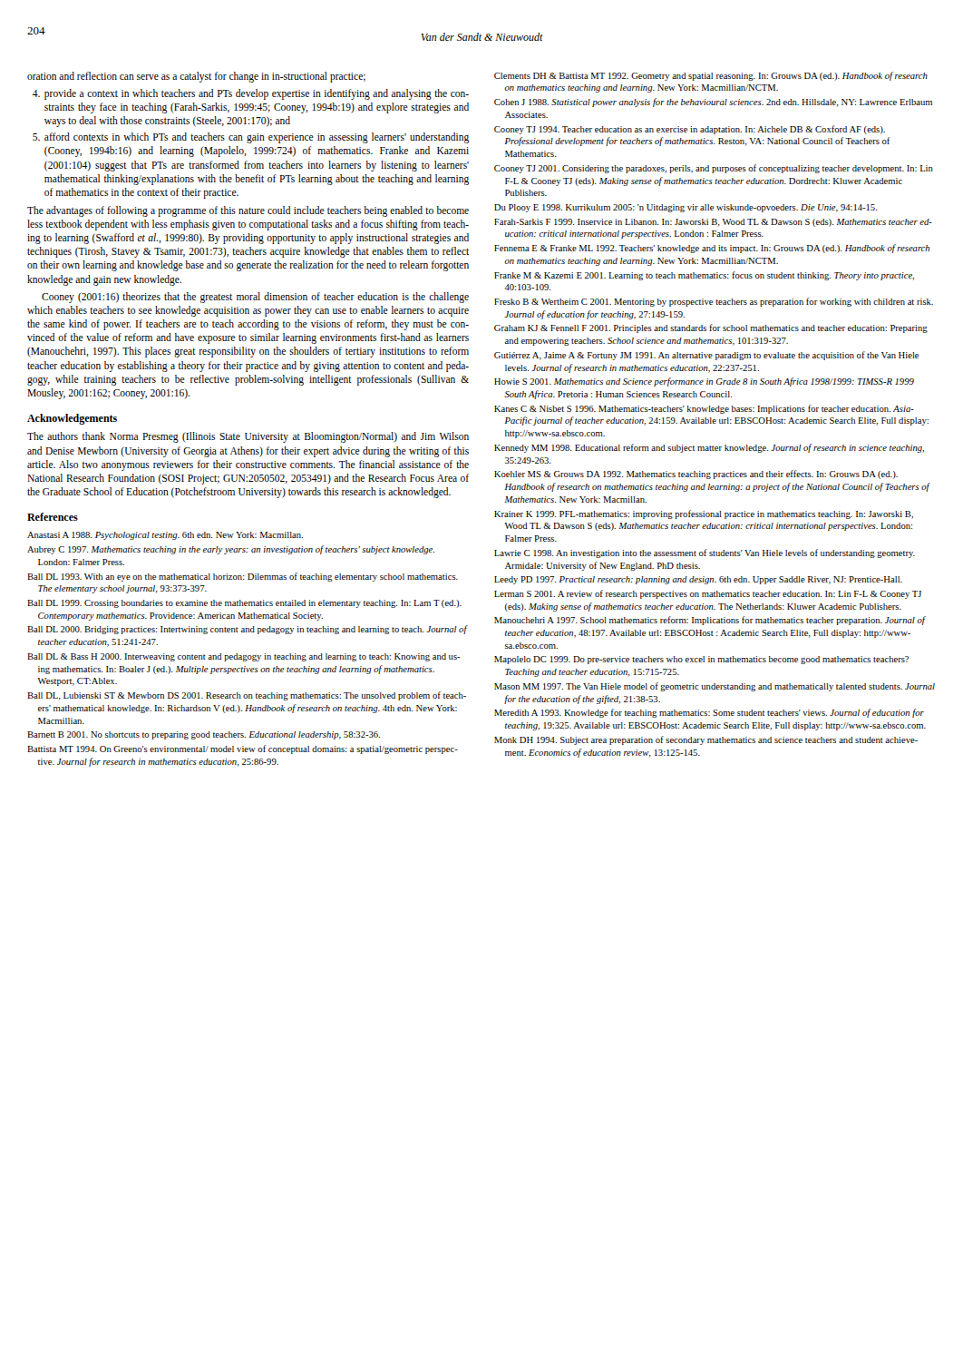204
Van der Sandt & Nieuwoudt
oration and reflection can serve as a catalyst for change in in-structional practice;
provide a context in which teachers and PTs develop expertise in identifying and analysing the constraints they face in teaching (Farah-Sarkis, 1999:45; Cooney, 1994b:19) and explore strategies and ways to deal with those constraints (Steele, 2001:170); and
afford contexts in which PTs and teachers can gain experience in assessing learners' understanding (Cooney, 1994b:16) and learning (Mapolelo, 1999:724) of mathematics. Franke and Kazemi (2001:104) suggest that PTs are transformed from teachers into learners by listening to learners' mathematical thinking/explanations with the benefit of PTs learning about the teaching and learning of mathematics in the context of their practice.
The advantages of following a programme of this nature could include teachers being enabled to become less textbook dependent with less emphasis given to computational tasks and a focus shifting from teaching to learning (Swafford et al., 1999:80). By providing opportunity to apply instructional strategies and techniques (Tirosh, Stavey & Tsamir, 2001:73), teachers acquire knowledge that enables them to reflect on their own learning and knowledge base and so generate the realization for the need to relearn forgotten knowledge and gain new knowledge.
Cooney (2001:16) theorizes that the greatest moral dimension of teacher education is the challenge which enables teachers to see knowledge acquisition as power they can use to enable learners to acquire the same kind of power. If teachers are to teach according to the visions of reform, they must be convinced of the value of reform and have exposure to similar learning environments first-hand as learners (Manouchehri, 1997). This places great responsibility on the shoulders of tertiary institutions to reform teacher education by establishing a theory for their practice and by giving attention to content and pedagogy, while training teachers to be reflective problem-solving intelligent professionals (Sullivan & Mousley, 2001:162; Cooney, 2001:16).
Acknowledgements
The authors thank Norma Presmeg (Illinois State University at Bloomington/Normal) and Jim Wilson and Denise Mewborn (University of Georgia at Athens) for their expert advice during the writing of this article. Also two anonymous reviewers for their constructive comments. The financial assistance of the National Research Foundation (SOSI Project; GUN:2050502, 2053491) and the Research Focus Area of the Graduate School of Education (Potchefstroom University) towards this research is acknowledged.
References
Anastasi A 1988. Psychological testing. 6th edn. New York: Macmillan.
Aubrey C 1997. Mathematics teaching in the early years: an investigation of teachers' subject knowledge. London: Falmer Press.
Ball DL 1993. With an eye on the mathematical horizon: Dilemmas of teaching elementary school mathematics. The elementary school journal, 93:373-397.
Ball DL 1999. Crossing boundaries to examine the mathematics entailed in elementary teaching. In: Lam T (ed.). Contemporary mathematics. Providence: American Mathematical Society.
Ball DL 2000. Bridging practices: Intertwining content and pedagogy in teaching and learning to teach. Journal of teacher education, 51:241-247.
Ball DL & Bass H 2000. Interweaving content and pedagogy in teaching and learning to teach: Knowing and using mathematics. In: Boaler J (ed.). Multiple perspectives on the teaching and learning of mathematics. Westport, CT:Ablex.
Ball DL, Lubienski ST & Mewborn DS 2001. Research on teaching mathematics: The unsolved problem of teachers' mathematical knowledge. In: Richardson V (ed.). Handbook of research on teaching. 4th edn. New York: Macmillian.
Barnett B 2001. No shortcuts to preparing good teachers. Educational leadership, 58:32-36.
Battista MT 1994. On Greeno's environmental/ model view of conceptual domains: a spatial/geometric perspective. Journal for research in mathematics education, 25:86-99.
Clements DH & Battista MT 1992. Geometry and spatial reasoning. In: Grouws DA (ed.). Handbook of research on mathematics teaching and learning. New York: Macmillian/NCTM.
Cohen J 1988. Statistical power analysis for the behavioural sciences. 2nd edn. Hillsdale, NY: Lawrence Erlbaum Associates.
Cooney TJ 1994. Teacher education as an exercise in adaptation. In: Aichele DB & Coxford AF (eds). Professional development for teachers of mathematics. Reston, VA: National Council of Teachers of Mathematics.
Cooney TJ 2001. Considering the paradoxes, perils, and purposes of conceptualizing teacher development. In: Lin F-L & Cooney TJ (eds). Making sense of mathematics teacher education. Dordrecht: Kluwer Academic Publishers.
Du Plooy E 1998. Kurrikulum 2005: 'n Uitdaging vir alle wiskunde-opvoeders. Die Unie, 94:14-15.
Farah-Sarkis F 1999. Inservice in Libanon. In: Jaworski B, Wood TL & Dawson S (eds). Mathematics teacher education: critical international perspectives. London : Falmer Press.
Fennema E & Franke ML 1992. Teachers' knowledge and its impact. In: Grouws DA (ed.). Handbook of research on mathematics teaching and learning. New York: Macmillian/NCTM.
Franke M & Kazemi E 2001. Learning to teach mathematics: focus on student thinking. Theory into practice, 40:103-109.
Fresko B & Wertheim C 2001. Mentoring by prospective teachers as preparation for working with children at risk. Journal of education for teaching, 27:149-159.
Graham KJ & Fennell F 2001. Principles and standards for school mathematics and teacher education: Preparing and empowering teachers. School science and mathematics, 101:319-327.
Gutiérrez A, Jaime A & Fortuny JM 1991. An alternative paradigm to evaluate the acquisition of the Van Hiele levels. Journal of research in mathematics education, 22:237-251.
Howie S 2001. Mathematics and Science performance in Grade 8 in South Africa 1998/1999: TIMSS-R 1999 South Africa. Pretoria : Human Sciences Research Council.
Kanes C & Nisbet S 1996. Mathematics-teachers' knowledge bases: Implications for teacher education. Asia-Pacific journal of teacher education, 24:159. Available url: EBSCOHost: Academic Search Elite, Full display: http://www-sa.ebsco.com.
Kennedy MM 1998. Educational reform and subject matter knowledge. Journal of research in science teaching, 35:249-263.
Koehler MS & Grouws DA 1992. Mathematics teaching practices and their effects. In: Grouws DA (ed.). Handbook of research on mathematics teaching and learning: a project of the National Council of Teachers of Mathematics. New York: Macmillan.
Krainer K 1999. PFL-mathematics: improving professional practice in mathematics teaching. In: Jaworski B, Wood TL & Dawson S (eds). Mathematics teacher education: critical international perspectives. London: Falmer Press.
Lawrie C 1998. An investigation into the assessment of students' Van Hiele levels of understanding geometry. Armidale: University of New England. PhD thesis.
Leedy PD 1997. Practical research: planning and design. 6th edn. Upper Saddle River, NJ: Prentice-Hall.
Lerman S 2001. A review of research perspectives on mathematics teacher education. In: Lin F-L & Cooney TJ (eds). Making sense of mathematics teacher education. The Netherlands: Kluwer Academic Publishers.
Manouchehri A 1997. School mathematics reform: Implications for mathematics teacher preparation. Journal of teacher education, 48:197. Available url: EBSCOHost : Academic Search Elite, Full display: http://www-sa.ebsco.com.
Mapolelo DC 1999. Do pre-service teachers who excel in mathematics become good mathematics teachers? Teaching and teacher education, 15:715-725.
Mason MM 1997. The Van Hiele model of geometric understanding and mathematically talented students. Journal for the education of the gifted, 21:38-53.
Meredith A 1993. Knowledge for teaching mathematics: Some student teachers' views. Journal of education for teaching, 19:325. Available url: EBSCOHost: Academic Search Elite, Full display: http://www-sa.ebsco.com.
Monk DH 1994. Subject area preparation of secondary mathematics and science teachers and student achievement. Economics of education review, 13:125-145.